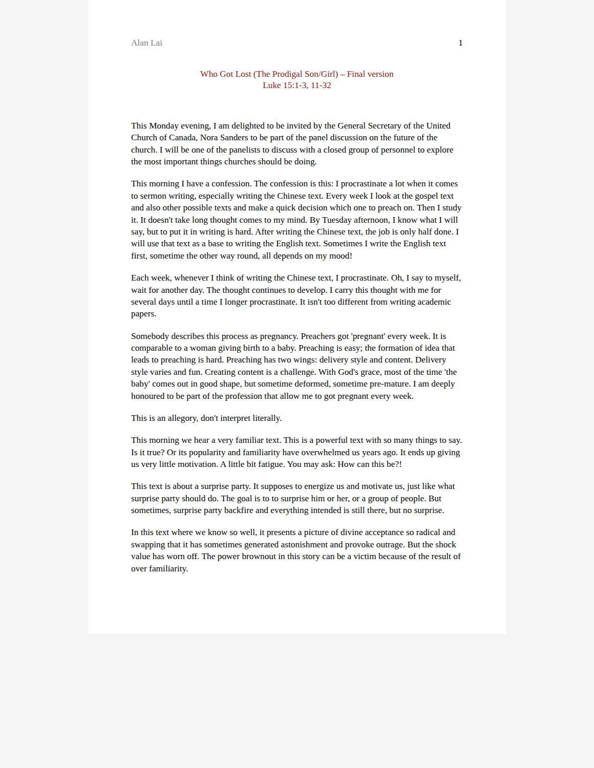Alan Lai 1
Who Got Lost (The Prodigal Son/Girl) – Final version Luke 15:1-3, 11-32
This Monday evening, I am delighted to be invited by the General Secretary of the United Church of Canada, Nora Sanders to be part of the panel discussion on the future of the church. I will be one of the panelists to discuss with a closed group of personnel to explore the most important things churches should be doing.
This morning I have a confession. The confession is this: I procrastinate a lot when it comes to sermon writing, especially writing the Chinese text. Every week I look at the gospel text and also other possible texts and make a quick decision which one to preach on. Then I study it. It doesn't take long thought comes to my mind. By Tuesday afternoon, I know what I will say, but to put it in writing is hard. After writing the Chinese text, the job is only half done. I will use that text as a base to writing the English text. Sometimes I write the English text first, sometime the other way round, all depends on my mood!
Each week, whenever I think of writing the Chinese text, I procrastinate. Oh, I say to myself, wait for another day. The thought continues to develop. I carry this thought with me for several days until a time I longer procrastinate. It isn't too different from writing academic papers.
Somebody describes this process as pregnancy. Preachers got 'pregnant' every week. It is comparable to a woman giving birth to a baby. Preaching is easy; the formation of idea that leads to preaching is hard. Preaching has two wings: delivery style and content. Delivery style varies and fun. Creating content is a challenge. With God's grace, most of the time 'the baby' comes out in good shape, but sometime deformed, sometime pre-mature. I am deeply honoured to be part of the profession that allow me to got pregnant every week.
This is an allegory, don't interpret literally.
This morning we hear a very familiar text. This is a powerful text with so many things to say. Is it true? Or its popularity and familiarity have overwhelmed us years ago. It ends up giving us very little motivation. A little bit fatigue. You may ask: How can this be?!
This text is about a surprise party. It supposes to energize us and motivate us, just like what surprise party should do. The goal is to to surprise him or her, or a group of people. But sometimes, surprise party backfire and everything intended is still there, but no surprise.
In this text where we know so well, it presents a picture of divine acceptance so radical and swapping that it has sometimes generated astonishment and provoke outrage. But the shock value has worn off. The power brownout in this story can be a victim because of the result of over familiarity.